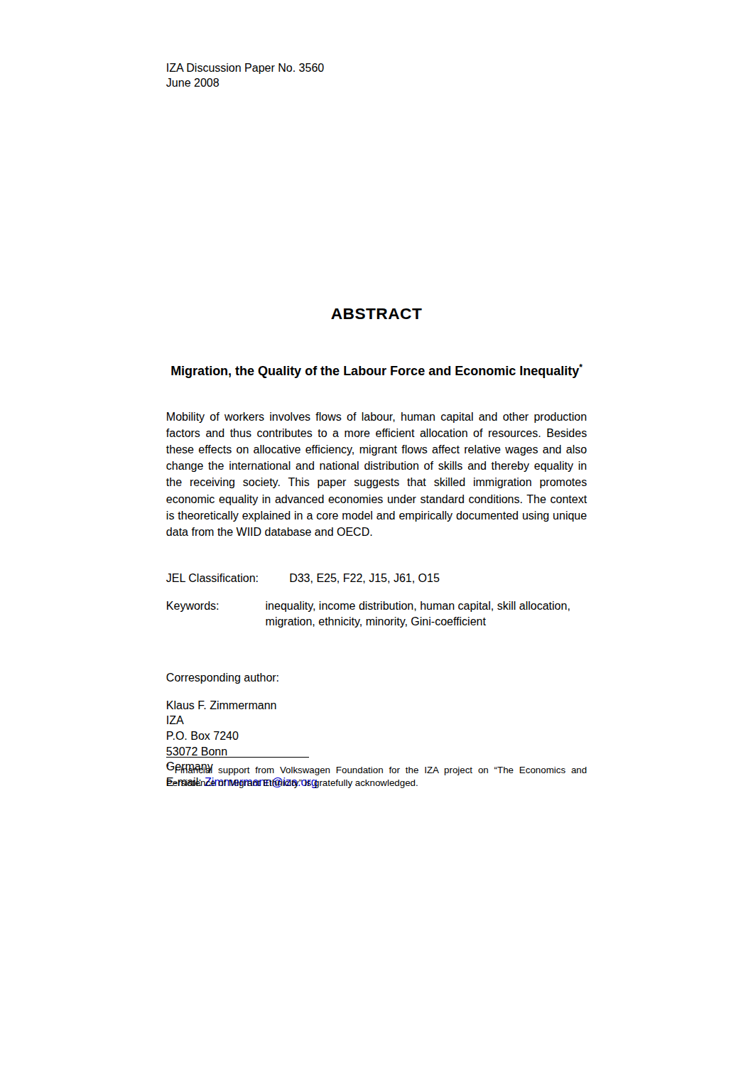IZA Discussion Paper No. 3560
June 2008
ABSTRACT
Migration, the Quality of the Labour Force and Economic Inequality*
Mobility of workers involves flows of labour, human capital and other production factors and thus contributes to a more efficient allocation of resources. Besides these effects on allocative efficiency, migrant flows affect relative wages and also change the international and national distribution of skills and thereby equality in the receiving society. This paper suggests that skilled immigration promotes economic equality in advanced economies under standard conditions. The context is theoretically explained in a core model and empirically documented using unique data from the WIID database and OECD.
| JEL Classification: | D33, E25, F22, J15, J61, O15 |
| Keywords: | inequality, income distribution, human capital, skill allocation, migration, ethnicity, minority, Gini-coefficient |
Corresponding author:
Klaus F. Zimmermann
IZA
P.O. Box 7240
53072 Bonn
Germany
E-mail: Zimmermann@iza.org
* Financial support from Volkswagen Foundation for the IZA project on “The Economics and Persistence of Migrant Ethnicity” is gratefully acknowledged.